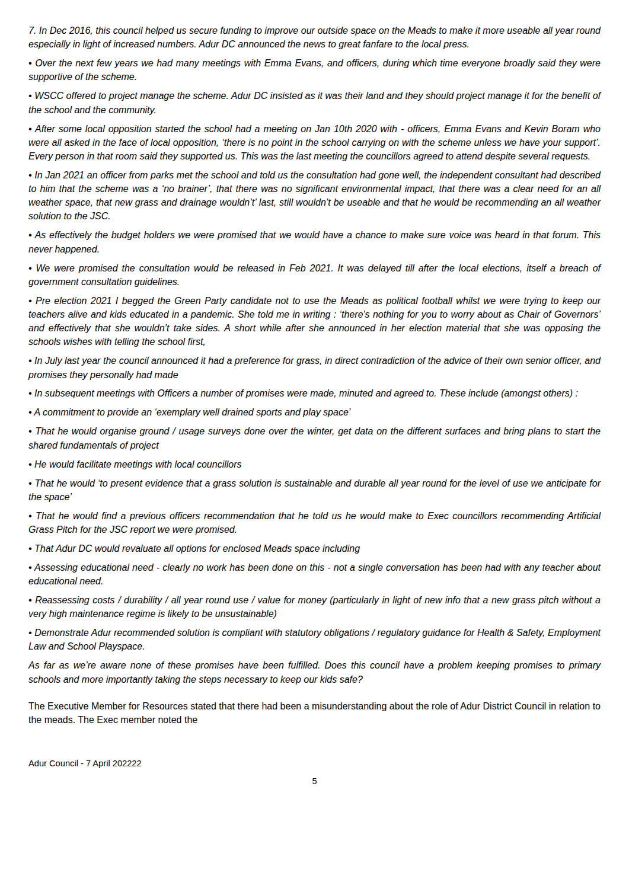7. In Dec 2016, this council helped us secure funding to improve our outside space on the Meads to make it more useable all year round especially in light of increased numbers. Adur DC announced the news to great fanfare to the local press.
• Over the next few years we had many meetings with Emma Evans, and officers, during which time everyone broadly said they were supportive of the scheme.
• WSCC offered to project manage the scheme. Adur DC insisted as it was their land and they should project manage it for the benefit of the school and the community.
• After some local opposition started the school had a meeting on Jan 10th 2020 with - officers, Emma Evans and Kevin Boram who were all asked in the face of local opposition, ‘there is no point in the school carrying on with the scheme unless we have your support’. Every person in that room said they supported us. This was the last meeting the councillors agreed to attend despite several requests.
• In Jan 2021 an officer from parks met the school and told us the consultation had gone well, the independent consultant had described to him that the scheme was a ‘no brainer’, that there was no significant environmental impact, that there was a clear need for an all weather space, that new grass and drainage wouldn’t’ last, still wouldn’t be useable and that he would be recommending an all weather solution to the JSC.
• As effectively the budget holders we were promised that we would have a chance to make sure voice was heard in that forum. This never happened.
• We were promised the consultation would be released in Feb 2021. It was delayed till after the local elections, itself a breach of government consultation guidelines.
• Pre election 2021 I begged the Green Party candidate not to use the Meads as political football whilst we were trying to keep our teachers alive and kids educated in a pandemic. She told me in writing : ‘there's nothing for you to worry about as Chair of Governors’ and effectively that she wouldn’t take sides. A short while after she announced in her election material that she was opposing the schools wishes with telling the school first,
• In July last year the council announced it had a preference for grass, in direct contradiction of the advice of their own senior officer, and promises they personally had made
• In subsequent meetings with Officers a number of promises were made, minuted and agreed to. These include (amongst others) :
• A commitment to provide an ‘exemplary well drained sports and play space’
• That he would organise ground / usage surveys done over the winter, get data on the different surfaces and bring plans to start the shared fundamentals of project
• He would facilitate meetings with local councillors
• That he would ‘to present evidence that a grass solution is sustainable and durable all year round for the level of use we anticipate for the space’
• That he would find a previous officers recommendation that he told us he would make to Exec councillors recommending Artificial Grass Pitch for the JSC report we were promised.
• That Adur DC would revaluate all options for enclosed Meads space including
• Assessing educational need - clearly no work has been done on this - not a single conversation has been had with any teacher about educational need.
• Reassessing costs / durability / all year round use / value for money (particularly in light of new info that a new grass pitch without a very high maintenance regime is likely to be unsustainable)
• Demonstrate Adur recommended solution is compliant with statutory obligations / regulatory guidance for Health & Safety, Employment Law and School Playspace.
As far as we’re aware none of these promises have been fulfilled. Does this council have a problem keeping promises to primary schools and more importantly taking the steps necessary to keep our kids safe?
The Executive Member for Resources stated that there had been a misunderstanding about the role of Adur District Council in relation to the meads. The Exec member noted the
Adur Council - 7 April 202222
5